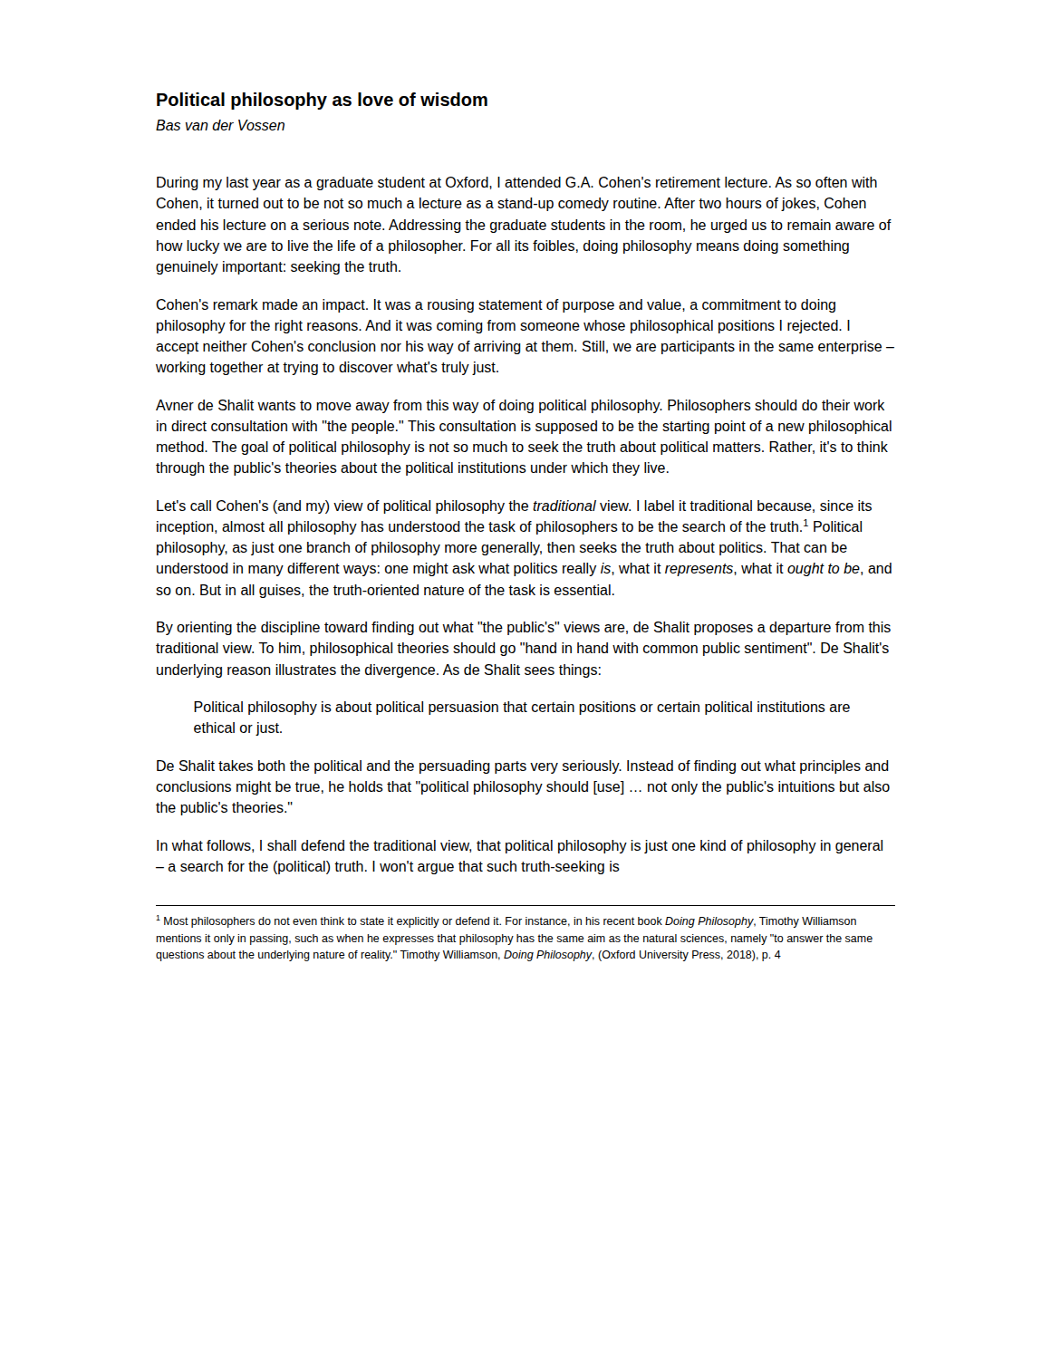Political philosophy as love of wisdom
Bas van der Vossen
During my last year as a graduate student at Oxford, I attended G.A. Cohen's retirement lecture. As so often with Cohen, it turned out to be not so much a lecture as a stand-up comedy routine. After two hours of jokes, Cohen ended his lecture on a serious note. Addressing the graduate students in the room, he urged us to remain aware of how lucky we are to live the life of a philosopher. For all its foibles, doing philosophy means doing something genuinely important: seeking the truth.
Cohen's remark made an impact. It was a rousing statement of purpose and value, a commitment to doing philosophy for the right reasons. And it was coming from someone whose philosophical positions I rejected. I accept neither Cohen's conclusion nor his way of arriving at them. Still, we are participants in the same enterprise – working together at trying to discover what's truly just.
Avner de Shalit wants to move away from this way of doing political philosophy. Philosophers should do their work in direct consultation with "the people." This consultation is supposed to be the starting point of a new philosophical method. The goal of political philosophy is not so much to seek the truth about political matters. Rather, it's to think through the public's theories about the political institutions under which they live.
Let's call Cohen's (and my) view of political philosophy the traditional view. I label it traditional because, since its inception, almost all philosophy has understood the task of philosophers to be the search of the truth.1 Political philosophy, as just one branch of philosophy more generally, then seeks the truth about politics. That can be understood in many different ways: one might ask what politics really is, what it represents, what it ought to be, and so on. But in all guises, the truth-oriented nature of the task is essential.
By orienting the discipline toward finding out what "the public's" views are, de Shalit proposes a departure from this traditional view. To him, philosophical theories should go "hand in hand with common public sentiment". De Shalit's underlying reason illustrates the divergence. As de Shalit sees things:
Political philosophy is about political persuasion that certain positions or certain political institutions are ethical or just.
De Shalit takes both the political and the persuading parts very seriously. Instead of finding out what principles and conclusions might be true, he holds that "political philosophy should [use] … not only the public's intuitions but also the public's theories."
In what follows, I shall defend the traditional view, that political philosophy is just one kind of philosophy in general – a search for the (political) truth. I won't argue that such truth-seeking is
1 Most philosophers do not even think to state it explicitly or defend it. For instance, in his recent book Doing Philosophy, Timothy Williamson mentions it only in passing, such as when he expresses that philosophy has the same aim as the natural sciences, namely "to answer the same questions about the underlying nature of reality." Timothy Williamson, Doing Philosophy, (Oxford University Press, 2018), p. 4